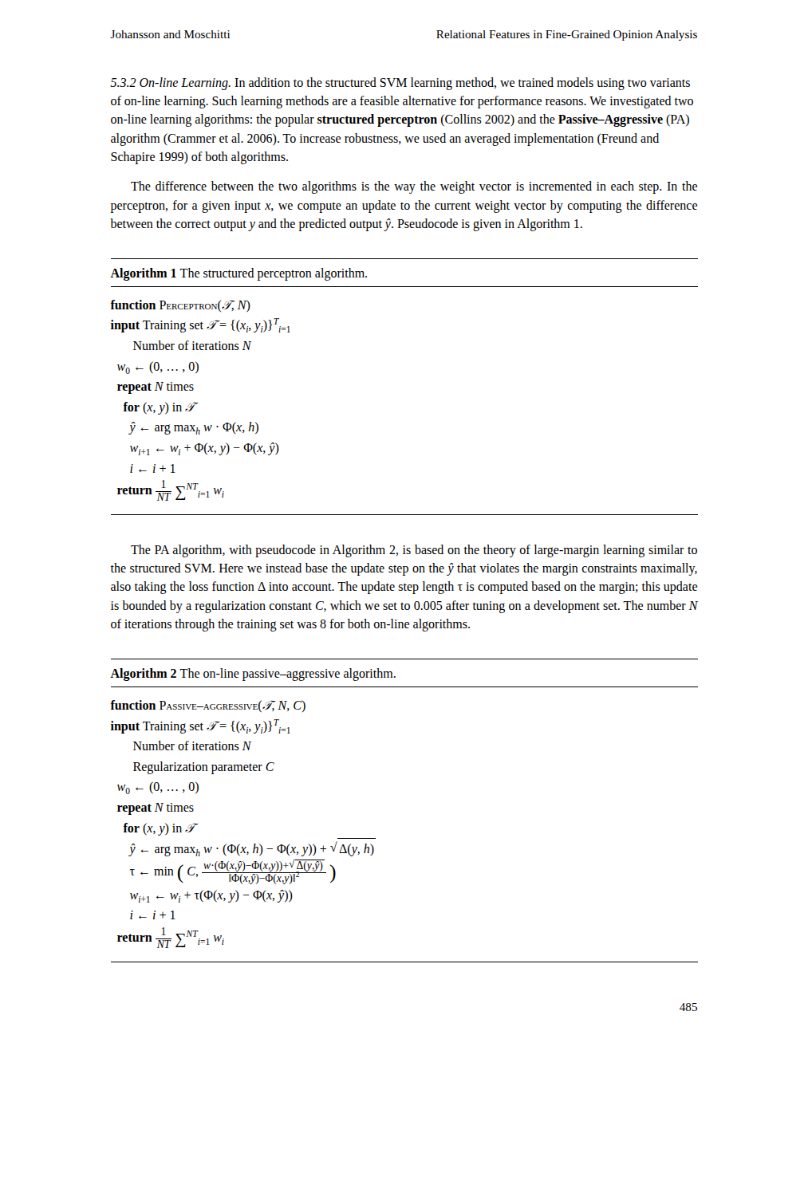Johansson and Moschitti Relational Features in Fine-Grained Opinion Analysis
5.3.2 On-line Learning.
In addition to the structured SVM learning method, we trained models using two variants of on-line learning. Such learning methods are a feasible alternative for performance reasons. We investigated two on-line learning algorithms: the popular structured perceptron (Collins 2002) and the Passive–Aggressive (PA) algorithm (Crammer et al. 2006). To increase robustness, we used an averaged implementation (Freund and Schapire 1999) of both algorithms.
The difference between the two algorithms is the way the weight vector is incremented in each step. In the perceptron, for a given input x, we compute an update to the current weight vector by computing the difference between the correct output y and the predicted output ŷ. Pseudocode is given in Algorithm 1.
Algorithm 1 The structured perceptron algorithm.
function Perceptron(𝒯, N)
input Training set 𝒯 = {(xi, yi)}Ti=1
Number of iterations N
w0 ← (0, … , 0)
repeat N times
for (x, y) in 𝒯
ŷ ← arg maxh w · Φ(x, h)
wi+1 ← wi + Φ(x, y) − Φ(x, ŷ)
i ← i + 1
return 1 NT ∑NTi=1 wi
The PA algorithm, with pseudocode in Algorithm 2, is based on the theory of large-margin learning similar to the structured SVM. Here we instead base the update step on the ŷ that violates the margin constraints maximally, also taking the loss function Δ into account. The update step length τ is computed based on the margin; this update is bounded by a regularization constant C, which we set to 0.005 after tuning on a development set. The number N of iterations through the training set was 8 for both on-line algorithms.
Algorithm 2 The on-line passive–aggressive algorithm.
function Passive–aggressive(𝒯, N, C)
input Training set 𝒯 = {(xi, yi)}Ti=1
Number of iterations N
Regularization parameter C
w0 ← (0, … , 0)
repeat N times
for (x, y) in 𝒯
ŷ ← arg maxh w · (Φ(x, h) − Φ(x, y)) + Δ(y, h)
τ ← min ( C, w·(Φ(x,ŷ)−Φ(x,y))+Δ(y,ŷ)‖Φ(x,ŷ)−Φ(x,y)‖2 )
wi+1 ← wi + τ(Φ(x, y) − Φ(x, ŷ))
i ← i + 1
return 1 NT ∑NTi=1 wi
485